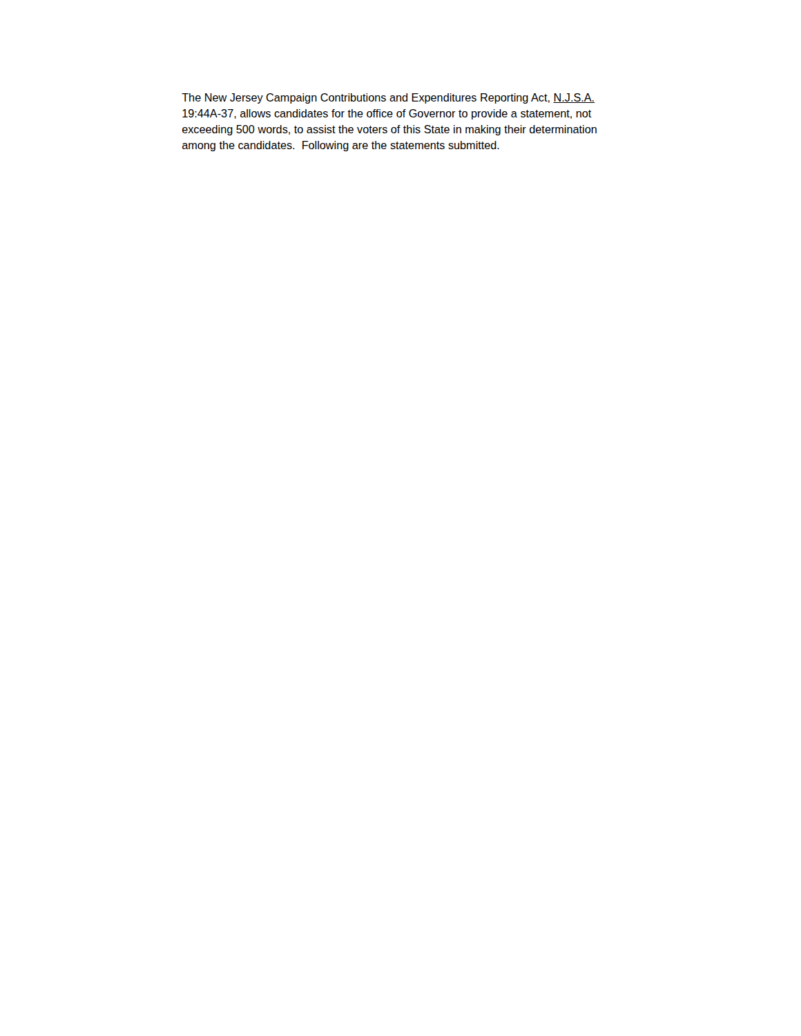The New Jersey Campaign Contributions and Expenditures Reporting Act, N.J.S.A. 19:44A-37, allows candidates for the office of Governor to provide a statement, not exceeding 500 words, to assist the voters of this State in making their determination among the candidates. Following are the statements submitted.